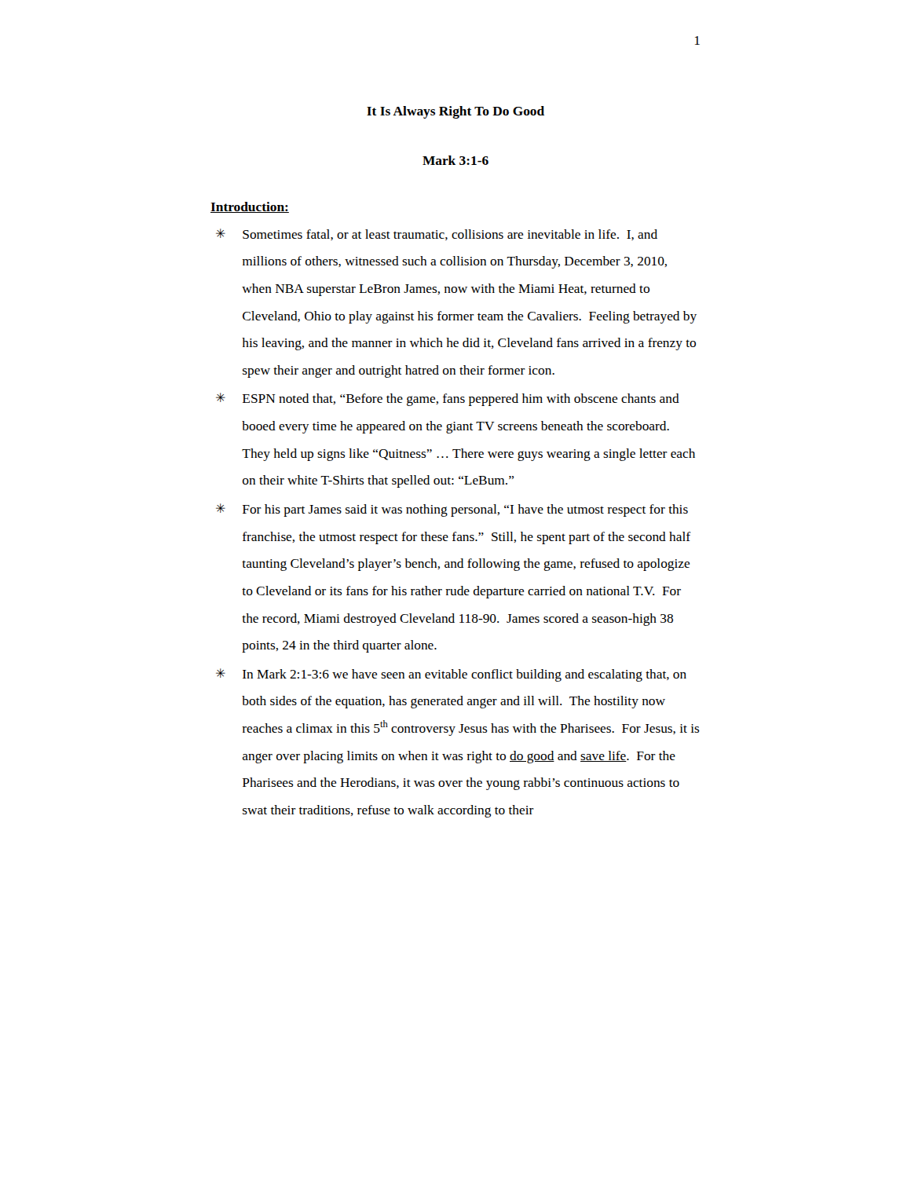1
It Is Always Right To Do Good
Mark 3:1-6
Introduction:
Sometimes fatal, or at least traumatic, collisions are inevitable in life. I, and millions of others, witnessed such a collision on Thursday, December 3, 2010, when NBA superstar LeBron James, now with the Miami Heat, returned to Cleveland, Ohio to play against his former team the Cavaliers. Feeling betrayed by his leaving, and the manner in which he did it, Cleveland fans arrived in a frenzy to spew their anger and outright hatred on their former icon.
ESPN noted that, “Before the game, fans peppered him with obscene chants and booed every time he appeared on the giant TV screens beneath the scoreboard. They held up signs like “Quitness” … There were guys wearing a single letter each on their white T-Shirts that spelled out: “LeBum.”
For his part James said it was nothing personal, “I have the utmost respect for this franchise, the utmost respect for these fans.” Still, he spent part of the second half taunting Cleveland’s player’s bench, and following the game, refused to apologize to Cleveland or its fans for his rather rude departure carried on national T.V. For the record, Miami destroyed Cleveland 118-90. James scored a season-high 38 points, 24 in the third quarter alone.
In Mark 2:1-3:6 we have seen an evitable conflict building and escalating that, on both sides of the equation, has generated anger and ill will. The hostility now reaches a climax in this 5th controversy Jesus has with the Pharisees. For Jesus, it is anger over placing limits on when it was right to do good and save life. For the Pharisees and the Herodians, it was over the young rabbi’s continuous actions to swat their traditions, refuse to walk according to their